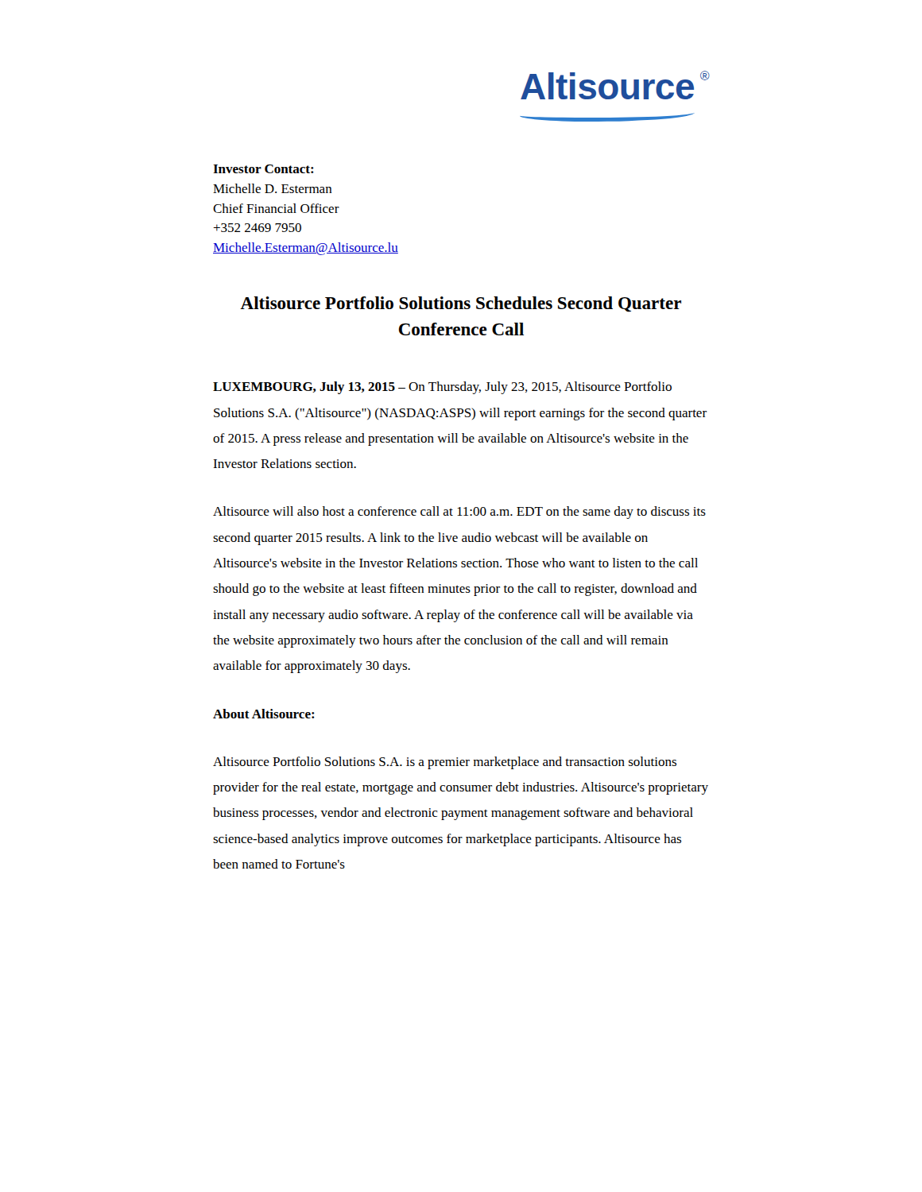Altisource®
Investor Contact:
Michelle D. Esterman
Chief Financial Officer
+352 2469 7950
Michelle.Esterman@Altisource.lu
Altisource Portfolio Solutions Schedules Second Quarter
Conference Call
LUXEMBOURG, July 13, 2015 – On Thursday, July 23, 2015, Altisource Portfolio Solutions S.A. ("Altisource") (NASDAQ:ASPS) will report earnings for the second quarter of 2015. A press release and presentation will be available on Altisource's website in the Investor Relations section.
Altisource will also host a conference call at 11:00 a.m. EDT on the same day to discuss its second quarter 2015 results. A link to the live audio webcast will be available on Altisource's website in the Investor Relations section. Those who want to listen to the call should go to the website at least fifteen minutes prior to the call to register, download and install any necessary audio software. A replay of the conference call will be available via the website approximately two hours after the conclusion of the call and will remain available for approximately 30 days.
About Altisource:
Altisource Portfolio Solutions S.A. is a premier marketplace and transaction solutions provider for the real estate, mortgage and consumer debt industries. Altisource's proprietary business processes, vendor and electronic payment management software and behavioral science-based analytics improve outcomes for marketplace participants. Altisource has been named to Fortune's